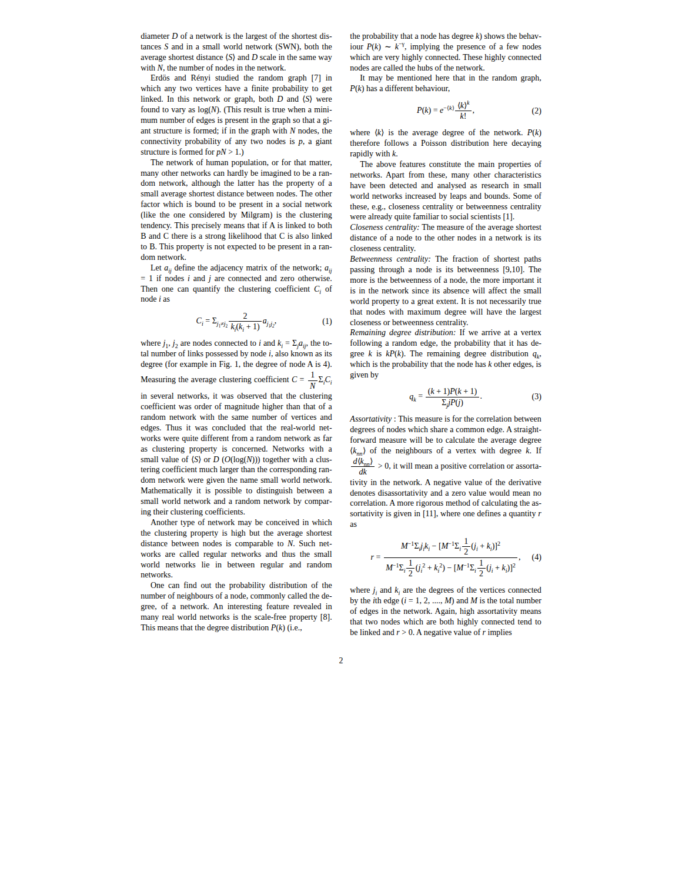diameter D of a network is the largest of the shortest distances S and in a small world network (SWN), both the average shortest distance ⟨S⟩ and D scale in the same way with N, the number of nodes in the network.
Erdös and Rényi studied the random graph [7] in which any two vertices have a finite probability to get linked. In this network or graph, both D and ⟨S⟩ were found to vary as log(N). (This result is true when a minimum number of edges is present in the graph so that a giant structure is formed; if in the graph with N nodes, the connectivity probability of any two nodes is p, a giant structure is formed for pN > 1.)
The network of human population, or for that matter, many other networks can hardly be imagined to be a random network, although the latter has the property of a small average shortest distance between nodes. The other factor which is bound to be present in a social network (like the one considered by Milgram) is the clustering tendency. This precisely means that if A is linked to both B and C there is a strong likelihood that C is also linked to B. This property is not expected to be present in a random network.
Let aij define the adjacency matrix of the network; aij = 1 if nodes i and j are connected and zero otherwise. Then one can quantify the clustering coefficient Ci of node i as
Ci = Σj1≠j22 ki(ki + 1) aj1j2, (1)
where j1, j2 are nodes connected to i and ki = Σjaij, the total number of links possessed by node i, also known as its degree (for example in Fig. 1, the degree of node A is 4). Measuring the average clustering coefficient C = 1 NΣiCi in several networks, it was observed that the clustering coefficient was order of magnitude higher than that of a random network with the same number of vertices and edges. Thus it was concluded that the real-world networks were quite different from a random network as far as clustering property is concerned. Networks with a small value of ⟨S⟩ or D (O(log(N))) together with a clustering coefficient much larger than the corresponding random network were given the name small world network. Mathematically it is possible to distinguish between a small world network and a random network by comparing their clustering coefficients.
Another type of network may be conceived in which the clustering property is high but the average shortest distance between nodes is comparable to N. Such networks are called regular networks and thus the small world networks lie in between regular and random networks.
One can find out the probability distribution of the number of neighbours of a node, commonly called the degree, of a network. An interesting feature revealed in many real world networks is the scale-free property [8]. This means that the degree distribution P(k) (i.e.,
the probability that a node has degree k) shows the behaviour P(k) ∼ k−γ, implying the presence of a few nodes which are very highly connected. These highly connected nodes are called the hubs of the network.
It may be mentioned here that in the random graph, P(k) has a different behaviour,
P(k) = e−⟨k⟩⟨k⟩k k!, (2)
where ⟨k⟩ is the average degree of the network. P(k) therefore follows a Poisson distribution here decaying rapidly with k.
The above features constitute the main properties of networks. Apart from these, many other characteristics have been detected and analysed as research in small world networks increased by leaps and bounds. Some of these, e.g., closeness centrality or betweenness centrality were already quite familiar to social scientists [1].
Closeness centrality: The measure of the average shortest distance of a node to the other nodes in a network is its closeness centrality.
Betweenness centrality: The fraction of shortest paths passing through a node is its betweenness [9,10]. The more is the betweenness of a node, the more important it is in the network since its absence will affect the small world property to a great extent. It is not necessarily true that nodes with maximum degree will have the largest closeness or betweenness centrality.
Remaining degree distribution: If we arrive at a vertex following a random edge, the probability that it has degree k is kP(k). The remaining degree distribution qk, which is the probability that the node has k other edges, is given by
qk = (k + 1)P(k + 1) ΣjjP(j). (3)
Assortativity : This measure is for the correlation between degrees of nodes which share a common edge. A straightforward measure will be to calculate the average degree ⟨knn⟩ of the neighbours of a vertex with degree k. If d⟨knn⟩dk > 0, it will mean a positive correlation or assortativity in the network. A negative value of the derivative denotes disassortativity and a zero value would mean no correlation. A more rigorous method of calculating the assortativity is given in [11], where one defines a quantity r as
r = M−1Σijiki − [M−1Σi12(ji + ki)]2 M−1Σi12(ji2 + ki2) − [M−1Σi12(ji + ki)]2, (4)
where ji and ki are the degrees of the vertices connected by the ith edge (i = 1, 2, ...., M) and M is the total number of edges in the network. Again, high assortativity means that two nodes which are both highly connected tend to be linked and r > 0. A negative value of r implies
2